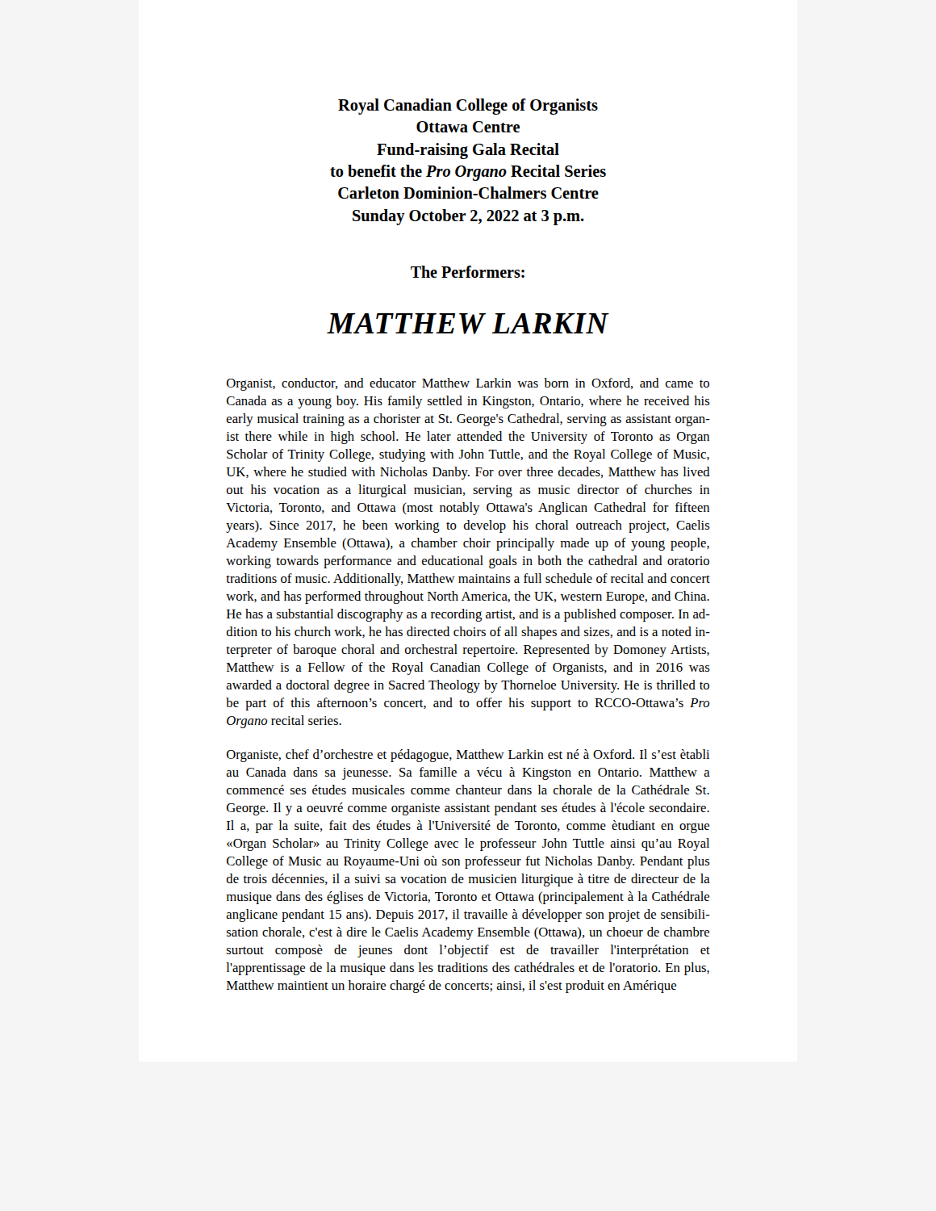Royal Canadian College of Organists Ottawa Centre Fund-raising Gala Recital to benefit the Pro Organo Recital Series Carleton Dominion-Chalmers Centre Sunday October 2, 2022 at 3 p.m.
The Performers:
MATTHEW LARKIN
Organist, conductor, and educator Matthew Larkin was born in Oxford, and came to Canada as a young boy. His family settled in Kingston, Ontario, where he received his early musical training as a chorister at St. George's Cathedral, serving as assistant organist there while in high school. He later attended the University of Toronto as Organ Scholar of Trinity College, studying with John Tuttle, and the Royal College of Music, UK, where he studied with Nicholas Danby. For over three decades, Matthew has lived out his vocation as a liturgical musician, serving as music director of churches in Victoria, Toronto, and Ottawa (most notably Ottawa's Anglican Cathedral for fifteen years). Since 2017, he been working to develop his choral outreach project, Caelis Academy Ensemble (Ottawa), a chamber choir principally made up of young people, working towards performance and educational goals in both the cathedral and oratorio traditions of music. Additionally, Matthew maintains a full schedule of recital and concert work, and has performed throughout North America, the UK, western Europe, and China. He has a substantial discography as a recording artist, and is a published composer. In addition to his church work, he has directed choirs of all shapes and sizes, and is a noted interpreter of baroque choral and orchestral repertoire. Represented by Domoney Artists, Matthew is a Fellow of the Royal Canadian College of Organists, and in 2016 was awarded a doctoral degree in Sacred Theology by Thorneloe University. He is thrilled to be part of this afternoon’s concert, and to offer his support to RCCO-Ottawa’s Pro Organo recital series.
Organiste, chef d’orchestre et pédagogue, Matthew Larkin est né à Oxford. Il s’est ètabli au Canada dans sa jeunesse. Sa famille a vécu à Kingston en Ontario. Matthew a commencé ses études musicales comme chanteur dans la chorale de la Cathédrale St. George. Il y a oeuvré comme organiste assistant pendant ses études à l'école secondaire. Il a, par la suite, fait des études à l'Université de Toronto, comme ètudiant en orgue «Organ Scholar» au Trinity College avec le professeur John Tuttle ainsi qu’au Royal College of Music au Royaume-Uni où son professeur fut Nicholas Danby. Pendant plus de trois décennies, il a suivi sa vocation de musicien liturgique à titre de directeur de la musique dans des églises de Victoria, Toronto et Ottawa (principalement à la Cathédrale anglicane pendant 15 ans). Depuis 2017, il travaille à développer son projet de sensibilisation chorale, c'est à dire le Caelis Academy Ensemble (Ottawa), un choeur de chambre surtout composè de jeunes dont l’objectif est de travailler l'interprétation et l'apprentissage de la musique dans les traditions des cathédrales et de l'oratorio. En plus, Matthew maintient un horaire chargé de concerts; ainsi, il s'est produit en Amérique